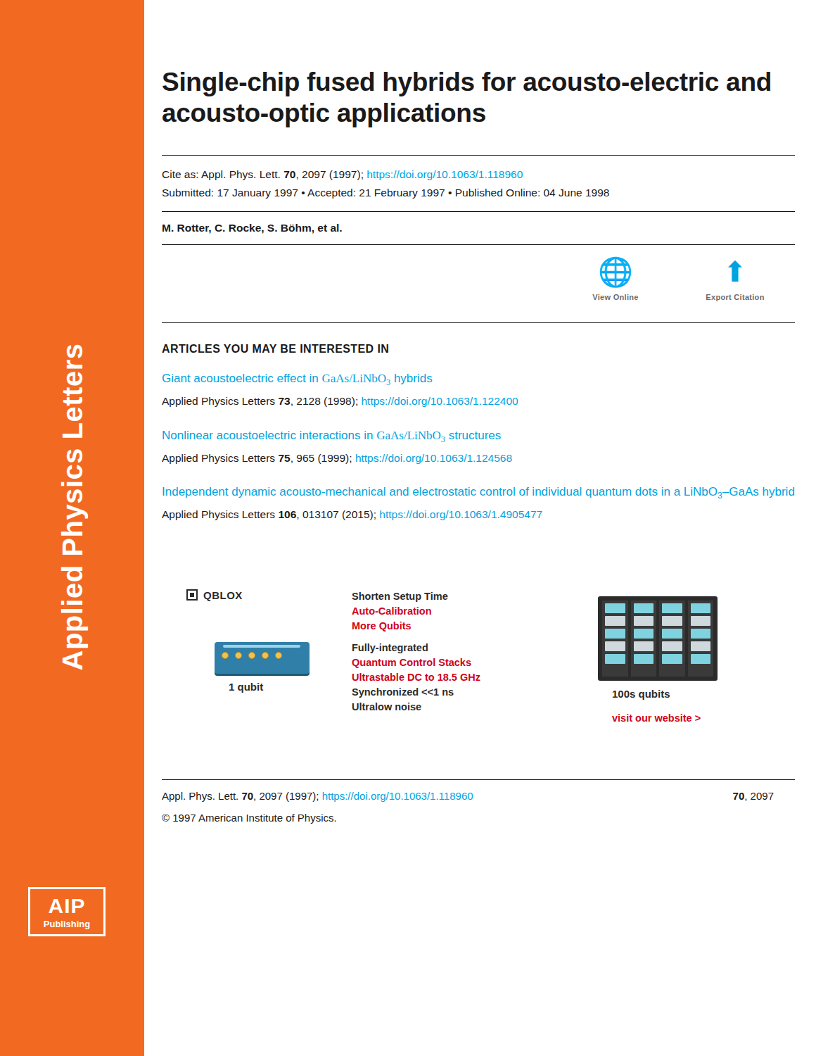Applied Physics Letters
AIP
Publishing
Single-chip fused hybrids for acousto-electric and acousto-optic applications
Cite as: Appl. Phys. Lett. 70, 2097 (1997); https://doi.org/10.1063/1.118960
Submitted: 17 January 1997 • Accepted: 21 February 1997 • Published Online: 04 June 1998
M. Rotter, C. Rocke, S. Böhm, et al.
🌐
View Online
⬆
Export Citation
ARTICLES YOU MAY BE INTERESTED IN
Giant acoustoelectric effect in GaAs/LiNbO3 hybrids
Applied Physics Letters 73, 2128 (1998); https://doi.org/10.1063/1.122400
Nonlinear acoustoelectric interactions in GaAs/LiNbO3 structures
Applied Physics Letters 75, 965 (1999); https://doi.org/10.1063/1.124568
Independent dynamic acousto-mechanical and electrostatic control of individual quantum dots in a LiNbO3–GaAs hybrid
Applied Physics Letters 106, 013107 (2015); https://doi.org/10.1063/1.4905477
QBLOX
1 qubit
Shorten Setup Time
Auto-Calibration
More Qubits
Fully-integrated
Quantum Control Stacks
Ultrastable DC to 18.5 GHz
Synchronized <<1 ns
Ultralow noise
100s qubits
visit our website >
Appl. Phys. Lett. 70, 2097 (1997); https://doi.org/10.1063/1.118960
70, 2097
© 1997 American Institute of Physics.